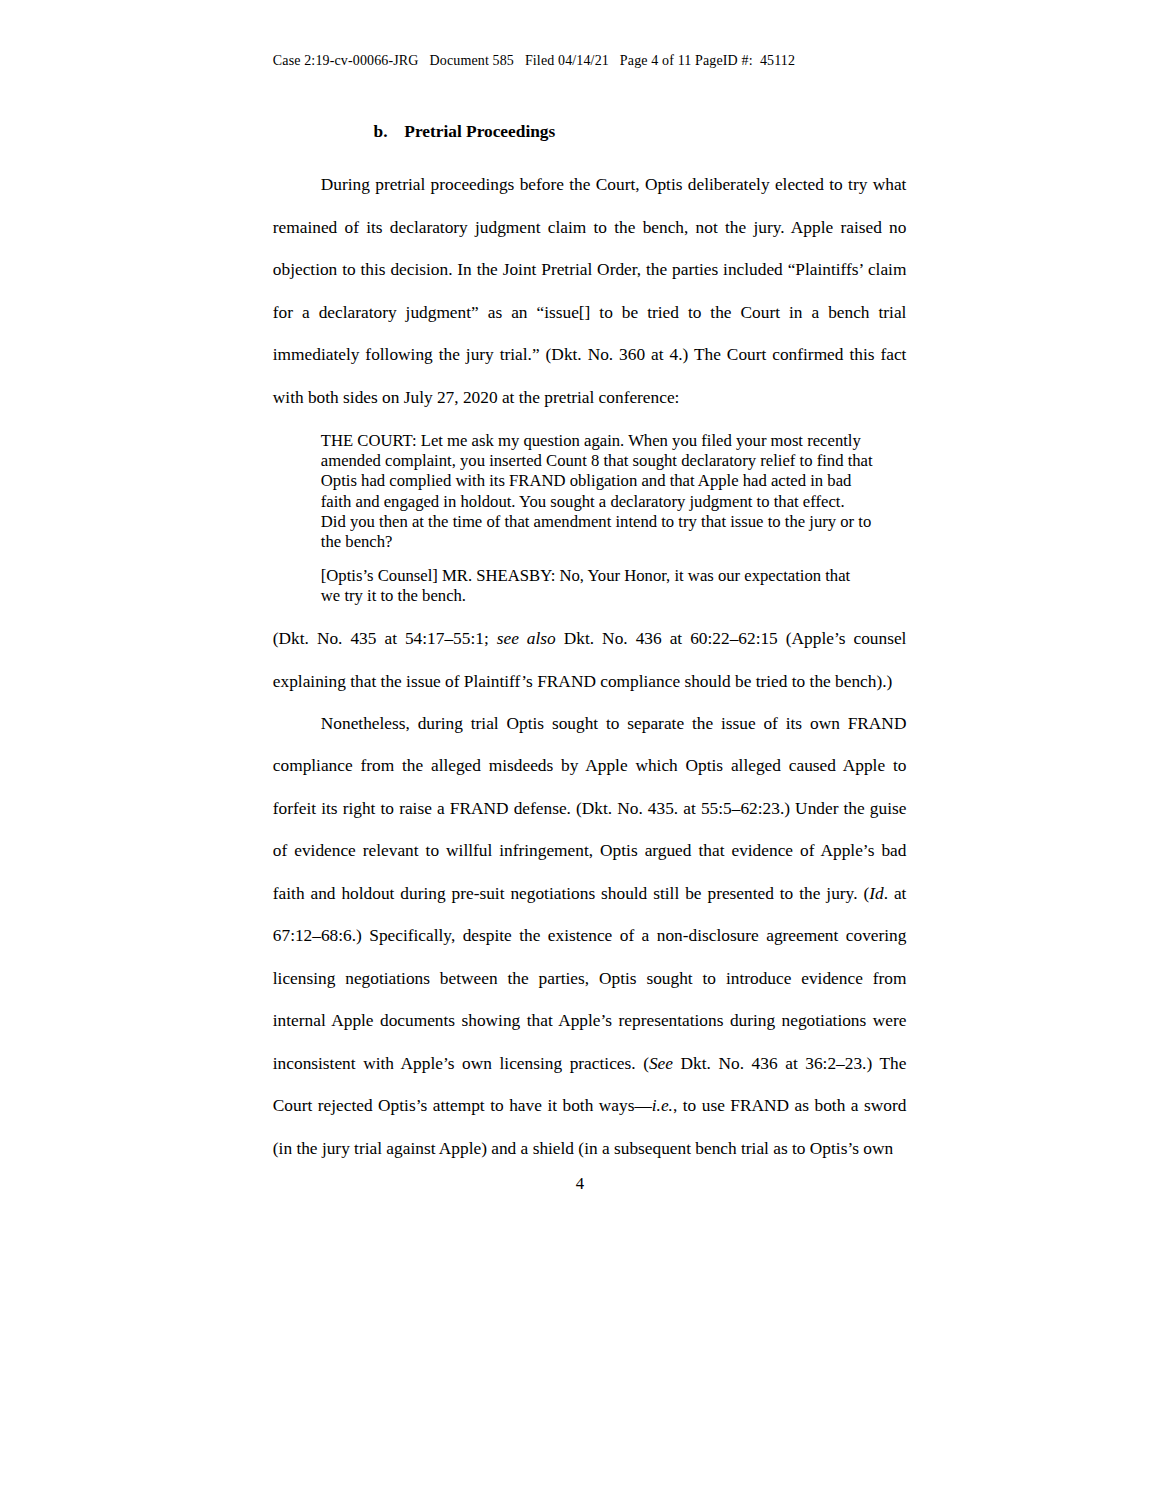Case 2:19-cv-00066-JRG Document 585 Filed 04/14/21 Page 4 of 11 PageID #: 45112
b. Pretrial Proceedings
During pretrial proceedings before the Court, Optis deliberately elected to try what remained of its declaratory judgment claim to the bench, not the jury. Apple raised no objection to this decision. In the Joint Pretrial Order, the parties included “Plaintiffs’ claim for a declaratory judgment” as an “issue[] to be tried to the Court in a bench trial immediately following the jury trial.” (Dkt. No. 360 at 4.) The Court confirmed this fact with both sides on July 27, 2020 at the pretrial conference:
THE COURT: Let me ask my question again. When you filed your most recently amended complaint, you inserted Count 8 that sought declaratory relief to find that Optis had complied with its FRAND obligation and that Apple had acted in bad faith and engaged in holdout. You sought a declaratory judgment to that effect. Did you then at the time of that amendment intend to try that issue to the jury or to the bench?
[Optis’s Counsel] MR. SHEASBY: No, Your Honor, it was our expectation that we try it to the bench.
(Dkt. No. 435 at 54:17–55:1; see also Dkt. No. 436 at 60:22–62:15 (Apple’s counsel explaining that the issue of Plaintiff’s FRAND compliance should be tried to the bench).)
Nonetheless, during trial Optis sought to separate the issue of its own FRAND compliance from the alleged misdeeds by Apple which Optis alleged caused Apple to forfeit its right to raise a FRAND defense. (Dkt. No. 435. at 55:5–62:23.) Under the guise of evidence relevant to willful infringement, Optis argued that evidence of Apple’s bad faith and holdout during pre-suit negotiations should still be presented to the jury. (Id. at 67:12–68:6.) Specifically, despite the existence of a non-disclosure agreement covering licensing negotiations between the parties, Optis sought to introduce evidence from internal Apple documents showing that Apple’s representations during negotiations were inconsistent with Apple’s own licensing practices. (See Dkt. No. 436 at 36:2–23.) The Court rejected Optis’s attempt to have it both ways—i.e., to use FRAND as both a sword (in the jury trial against Apple) and a shield (in a subsequent bench trial as to Optis’s own
4